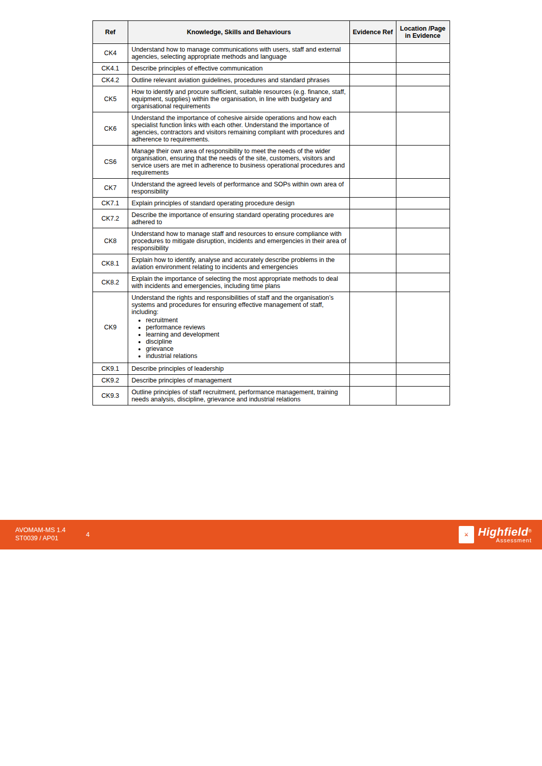| Ref | Knowledge, Skills and Behaviours | Evidence Ref | Location /Page in Evidence |
| --- | --- | --- | --- |
| CK4 | Understand how to manage communications with users, staff and external agencies, selecting appropriate methods and language | | |
| CK4.1 | Describe principles of effective communication | | |
| CK4.2 | Outline relevant aviation guidelines, procedures and standard phrases | | |
| CK5 | How to identify and procure sufficient, suitable resources (e.g. finance, staff, equipment, supplies) within the organisation, in line with budgetary and organisational requirements | | |
| CK6 | Understand the importance of cohesive airside operations and how each specialist function links with each other. Understand the importance of agencies, contractors and visitors remaining compliant with procedures and adherence to requirements. | | |
| CS6 | Manage their own area of responsibility to meet the needs of the wider organisation, ensuring that the needs of the site, customers, visitors and service users are met in adherence to business operational procedures and requirements | | |
| CK7 | Understand the agreed levels of performance and SOPs within own area of responsibility | | |
| CK7.1 | Explain principles of standard operating procedure design | | |
| CK7.2 | Describe the importance of ensuring standard operating procedures are adhered to | | |
| CK8 | Understand how to manage staff and resources to ensure compliance with procedures to mitigate disruption, incidents and emergencies in their area of responsibility | | |
| CK8.1 | Explain how to identify, analyse and accurately describe problems in the aviation environment relating to incidents and emergencies | | |
| CK8.2 | Explain the importance of selecting the most appropriate methods to deal with incidents and emergencies, including time plans | | |
| CK9 | Understand the rights and responsibilities of staff and the organisation’s systems and procedures for ensuring effective management of staff, including: recruitment performance reviews learning and development discipline grievance industrial relations | | |
| CK9.1 | Describe principles of leadership | | |
| CK9.2 | Describe principles of management | | |
| CK9.3 | Outline principles of staff recruitment, performance management, training needs analysis, discipline, grievance and industrial relations | | |
AVOMAM-MS 1.4
ST0039 / AP01
4
⚔
Highfield® Assessment